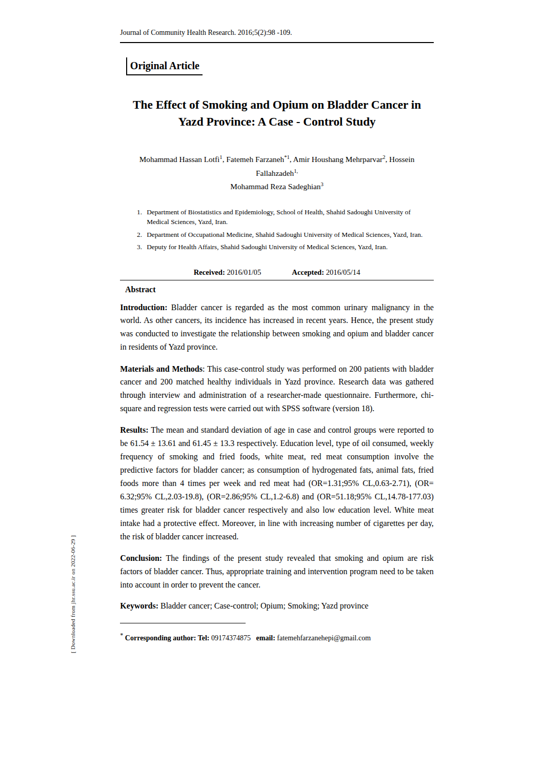[ Downloaded from jhr.ssu.ac.ir on 2022-06-29 ]
Journal of Community Health Research. 2016;5(2):98 -109.
Original Article
The Effect of Smoking and Opium on Bladder Cancer in
Yazd Province: A Case - Control Study
Mohammad Hassan Lotfi1, Fatemeh Farzaneh*1, Amir Houshang Mehrparvar2, Hossein Fallahzadeh1,
Mohammad Reza Sadeghian3
Department of Biostatistics and Epidemiology, School of Health, Shahid Sadoughi University of Medical Sciences, Yazd, Iran.
Department of Occupational Medicine, Shahid Sadoughi University of Medical Sciences, Yazd, Iran.
Deputy for Health Affairs, Shahid Sadoughi University of Medical Sciences, Yazd, Iran.
Received: 2016/01/05 Accepted: 2016/05/14
Abstract
Introduction: Bladder cancer is regarded as the most common urinary malignancy in the world. As other cancers, its incidence has increased in recent years. Hence, the present study was conducted to investigate the relationship between smoking and opium and bladder cancer in residents of Yazd province.
Materials and Methods: This case-control study was performed on 200 patients with bladder cancer and 200 matched healthy individuals in Yazd province. Research data was gathered through interview and administration of a researcher-made questionnaire. Furthermore, chi-square and regression tests were carried out with SPSS software (version 18).
Results: The mean and standard deviation of age in case and control groups were reported to be 61.54 ± 13.61 and 61.45 ± 13.3 respectively. Education level, type of oil consumed, weekly frequency of smoking and fried foods, white meat, red meat consumption involve the predictive factors for bladder cancer; as consumption of hydrogenated fats, animal fats, fried foods more than 4 times per week and red meat had (OR=1.31;95% CL,0.63-2.71), (OR= 6.32;95% CL,2.03-19.8), (OR=2.86;95% CL,1.2-6.8) and (OR=51.18;95% CL,14.78-177.03) times greater risk for bladder cancer respectively and also low education level. White meat intake had a protective effect. Moreover, in line with increasing number of cigarettes per day, the risk of bladder cancer increased.
Conclusion: The findings of the present study revealed that smoking and opium are risk factors of bladder cancer. Thus, appropriate training and intervention program need to be taken into account in order to prevent the cancer.
Keywords: Bladder cancer; Case-control; Opium; Smoking; Yazd province
* Corresponding author: Tel: 09174374875 email: fatemehfarzanehepi@gmail.com